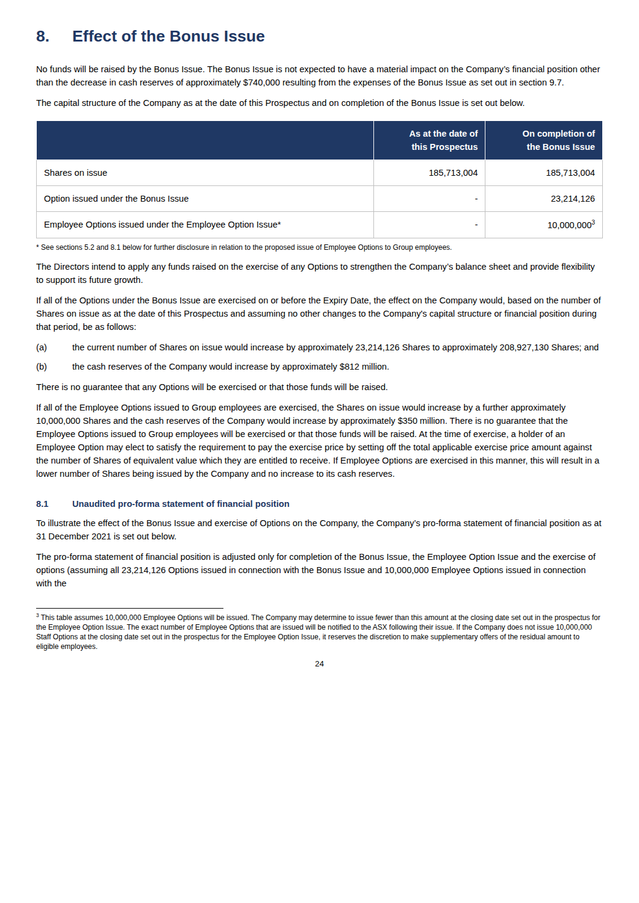8. Effect of the Bonus Issue
No funds will be raised by the Bonus Issue. The Bonus Issue is not expected to have a material impact on the Company’s financial position other than the decrease in cash reserves of approximately $740,000 resulting from the expenses of the Bonus Issue as set out in section 9.7.
The capital structure of the Company as at the date of this Prospectus and on completion of the Bonus Issue is set out below.
| | As at the date of this Prospectus | On completion of the Bonus Issue |
| --- | --- | --- |
| Shares on issue | 185,713,004 | 185,713,004 |
| Option issued under the Bonus Issue | - | 23,214,126 |
| Employee Options issued under the Employee Option Issue* | - | 10,000,000 3 |
* See sections 5.2 and 8.1 below for further disclosure in relation to the proposed issue of Employee Options to Group employees.
The Directors intend to apply any funds raised on the exercise of any Options to strengthen the Company’s balance sheet and provide flexibility to support its future growth.
If all of the Options under the Bonus Issue are exercised on or before the Expiry Date, the effect on the Company would, based on the number of Shares on issue as at the date of this Prospectus and assuming no other changes to the Company's capital structure or financial position during that period, be as follows:
(a) the current number of Shares on issue would increase by approximately 23,214,126 Shares to approximately 208,927,130 Shares; and
(b) the cash reserves of the Company would increase by approximately $812 million.
There is no guarantee that any Options will be exercised or that those funds will be raised.
If all of the Employee Options issued to Group employees are exercised, the Shares on issue would increase by a further approximately 10,000,000 Shares and the cash reserves of the Company would increase by approximately $350 million. There is no guarantee that the Employee Options issued to Group employees will be exercised or that those funds will be raised. At the time of exercise, a holder of an Employee Option may elect to satisfy the requirement to pay the exercise price by setting off the total applicable exercise price amount against the number of Shares of equivalent value which they are entitled to receive. If Employee Options are exercised in this manner, this will result in a lower number of Shares being issued by the Company and no increase to its cash reserves.
8.1 Unaudited pro-forma statement of financial position
To illustrate the effect of the Bonus Issue and exercise of Options on the Company, the Company’s pro-forma statement of financial position as at 31 December 2021 is set out below.
The pro-forma statement of financial position is adjusted only for completion of the Bonus Issue, the Employee Option Issue and the exercise of options (assuming all 23,214,126 Options issued in connection with the Bonus Issue and 10,000,000 Employee Options issued in connection with the
3 This table assumes 10,000,000 Employee Options will be issued. The Company may determine to issue fewer than this amount at the closing date set out in the prospectus for the Employee Option Issue. The exact number of Employee Options that are issued will be notified to the ASX following their issue. If the Company does not issue 10,000,000 Staff Options at the closing date set out in the prospectus for the Employee Option Issue, it reserves the discretion to make supplementary offers of the residual amount to eligible employees.
24